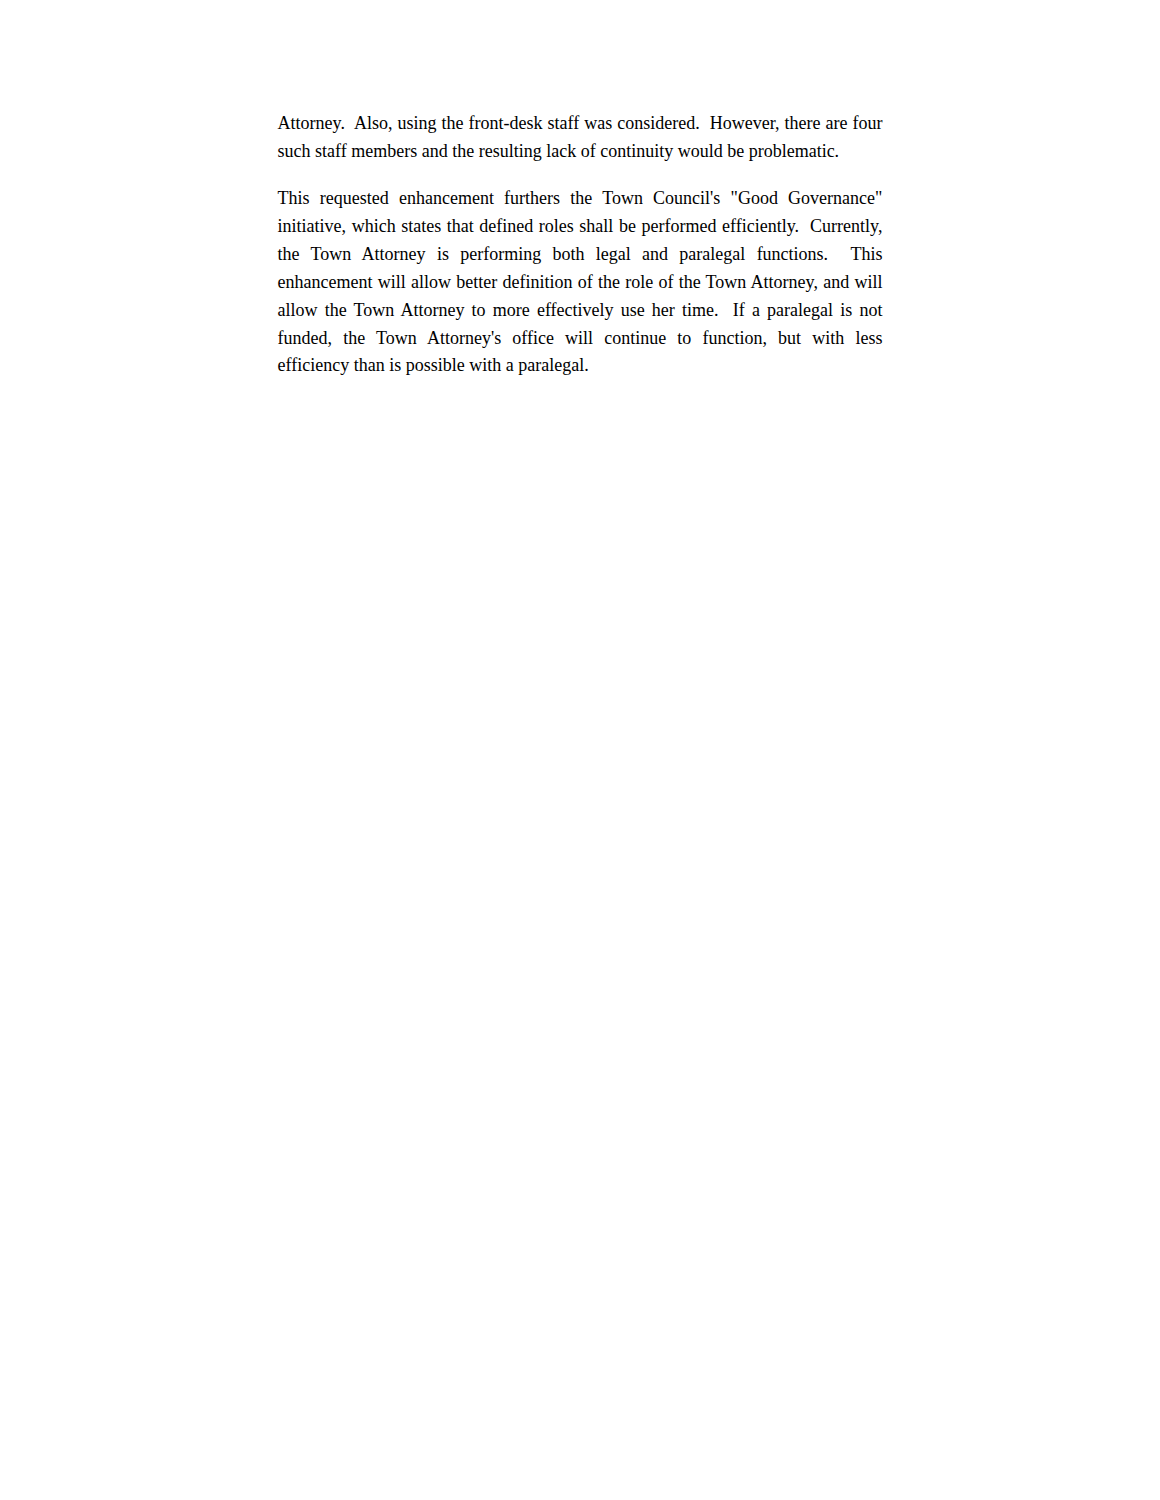Attorney. Also, using the front-desk staff was considered. However, there are four such staff members and the resulting lack of continuity would be problematic.
This requested enhancement furthers the Town Council's "Good Governance" initiative, which states that defined roles shall be performed efficiently. Currently, the Town Attorney is performing both legal and paralegal functions. This enhancement will allow better definition of the role of the Town Attorney, and will allow the Town Attorney to more effectively use her time. If a paralegal is not funded, the Town Attorney's office will continue to function, but with less efficiency than is possible with a paralegal.